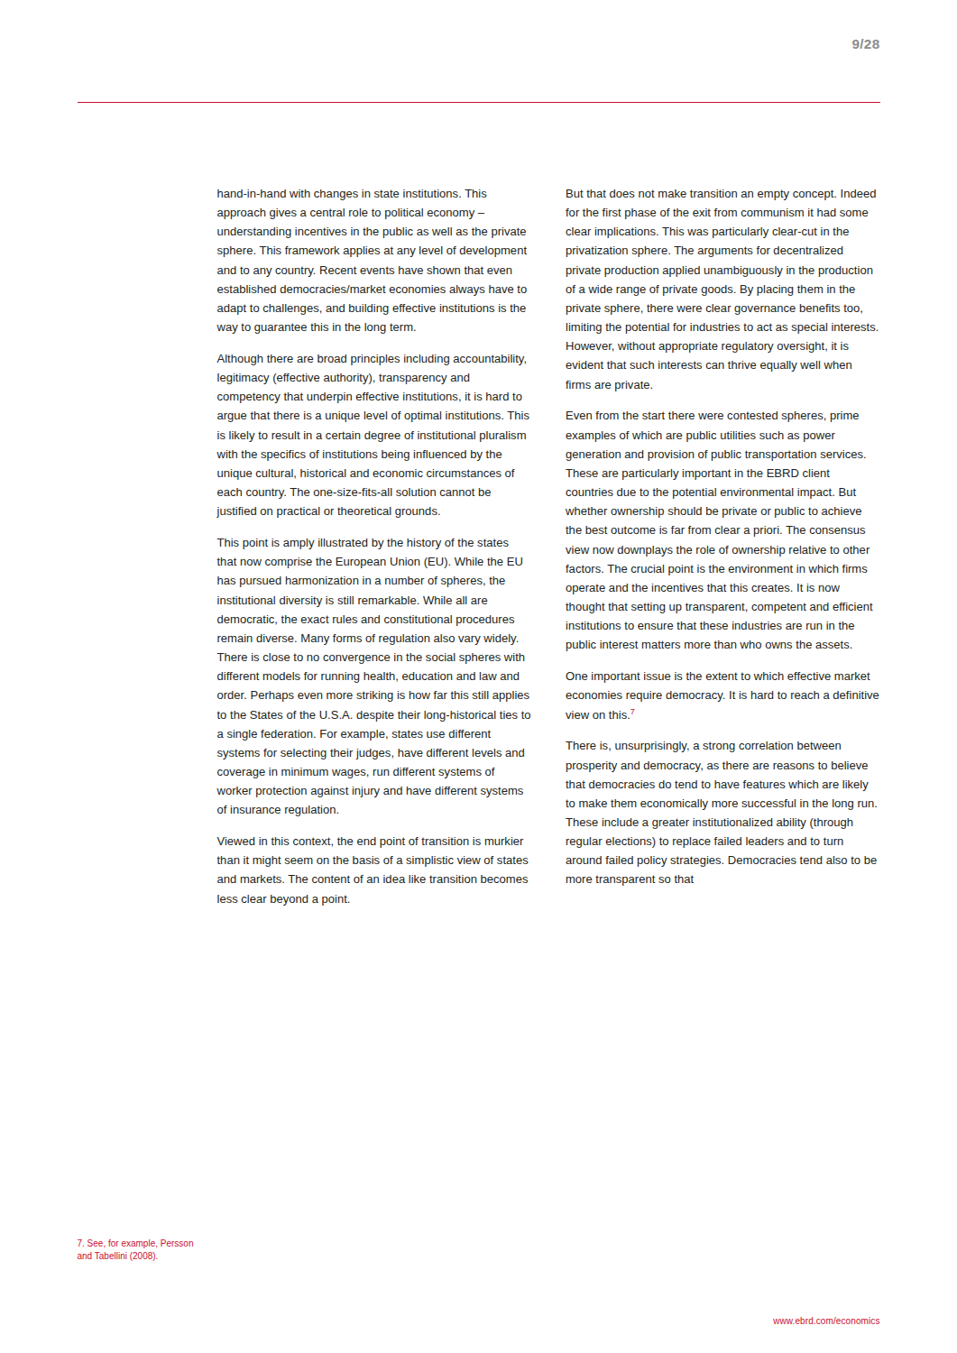9/28
7. See, for example, Persson and Tabellini (2008).
hand-in-hand with changes in state institutions. This approach gives a central role to political economy – understanding incentives in the public as well as the private sphere. This framework applies at any level of development and to any country. Recent events have shown that even established democracies/market economies always have to adapt to challenges, and building effective institutions is the way to guarantee this in the long term.
Although there are broad principles including accountability, legitimacy (effective authority), transparency and competency that underpin effective institutions, it is hard to argue that there is a unique level of optimal institutions. This is likely to result in a certain degree of institutional pluralism with the specifics of institutions being influenced by the unique cultural, historical and economic circumstances of each country. The one-size-fits-all solution cannot be justified on practical or theoretical grounds.
This point is amply illustrated by the history of the states that now comprise the European Union (EU). While the EU has pursued harmonization in a number of spheres, the institutional diversity is still remarkable. While all are democratic, the exact rules and constitutional procedures remain diverse. Many forms of regulation also vary widely. There is close to no convergence in the social spheres with different models for running health, education and law and order. Perhaps even more striking is how far this still applies to the States of the U.S.A. despite their long-historical ties to a single federation. For example, states use different systems for selecting their judges, have different levels and coverage in minimum wages, run different systems of worker protection against injury and have different systems of insurance regulation.
Viewed in this context, the end point of transition is murkier than it might seem on the basis of a simplistic view of states and markets. The content of an idea like transition becomes less clear beyond a point.
But that does not make transition an empty concept. Indeed for the first phase of the exit from communism it had some clear implications. This was particularly clear-cut in the privatization sphere. The arguments for decentralized private production applied unambiguously in the production of a wide range of private goods. By placing them in the private sphere, there were clear governance benefits too, limiting the potential for industries to act as special interests. However, without appropriate regulatory oversight, it is evident that such interests can thrive equally well when firms are private.
Even from the start there were contested spheres, prime examples of which are public utilities such as power generation and provision of public transportation services. These are particularly important in the EBRD client countries due to the potential environmental impact. But whether ownership should be private or public to achieve the best outcome is far from clear a priori. The consensus view now downplays the role of ownership relative to other factors. The crucial point is the environment in which firms operate and the incentives that this creates. It is now thought that setting up transparent, competent and efficient institutions to ensure that these industries are run in the public interest matters more than who owns the assets.
One important issue is the extent to which effective market economies require democracy. It is hard to reach a definitive view on this.7
There is, unsurprisingly, a strong correlation between prosperity and democracy, as there are reasons to believe that democracies do tend to have features which are likely to make them economically more successful in the long run. These include a greater institutionalized ability (through regular elections) to replace failed leaders and to turn around failed policy strategies. Democracies tend also to be more transparent so that
www.ebrd.com/economics